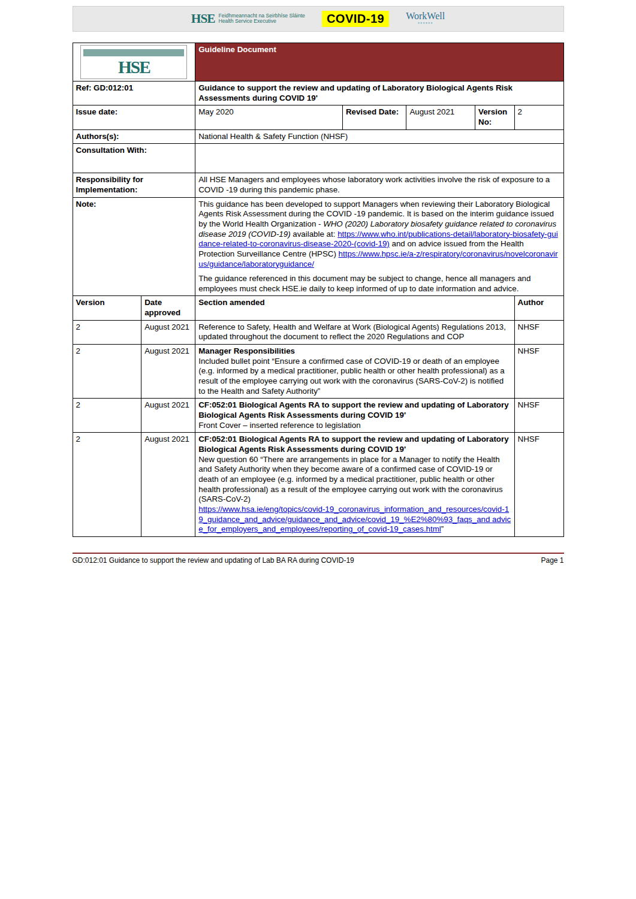HSE Feidhmeannacht na Seirbhíse Sláinte
Health Service Executive
COVID-19
WorkWell••••••
| HSE | Guideline Document |
| Ref: GD:012:01 | Guidance to support the review and updating of Laboratory Biological Agents Risk Assessments during COVID 19' |
| Issue date: | May 2020 | Revised Date: | August 2021 | Version No: | 2 |
| Authors(s): | National Health & Safety Function (NHSF) |
| Consultation With: | |
| Responsibility for Implementation: | All HSE Managers and employees whose laboratory work activities involve the risk of exposure to a COVID -19 during this pandemic phase. |
| Note: | This guidance has been developed to support Managers when reviewing their Laboratory Biological Agents Risk Assessment during the COVID -19 pandemic. It is based on the interim guidance issued by the World Health Organization - WHO (2020) Laboratory biosafety guidance related to coronavirus disease 2019 (COVID-19) available at: https://www.who.int/publications-detail/laboratory-biosafety-guidance-related-to-coronavirus-disease-2020-(covid-19) and on advice issued from the Health Protection Surveillance Centre (HPSC) https://www.hpsc.ie/a-z/respiratory/coronavirus/novelcoronavirus/guidance/laboratoryguidance/ The guidance referenced in this document may be subject to change, hence all managers and employees must check HSE.ie daily to keep informed of up to date information and advice. |
| Version | Date approved | Section amended | Author |
| 2 | August 2021 | Reference to Safety, Health and Welfare at Work (Biological Agents) Regulations 2013, updated throughout the document to reflect the 2020 Regulations and COP | NHSF |
| 2 | August 2021 | Manager Responsibilities Included bullet point “Ensure a confirmed case of COVID-19 or death of an employee (e.g. informed by a medical practitioner, public health or other health professional) as a result of the employee carrying out work with the coronavirus (SARS-CoV-2) is notified to the Health and Safety Authority” | NHSF |
| 2 | August 2021 | CF:052:01 Biological Agents RA to support the review and updating of Laboratory Biological Agents Risk Assessments during COVID 19' Front Cover – inserted reference to legislation | NHSF |
| 2 | August 2021 | CF:052:01 Biological Agents RA to support the review and updating of Laboratory Biological Agents Risk Assessments during COVID 19' New question 60 “There are arrangements in place for a Manager to notify the Health and Safety Authority when they become aware of a confirmed case of COVID-19 or death of an employee (e.g. informed by a medical practitioner, public health or other health professional) as a result of the employee carrying out work with the coronavirus (SARS-CoV-2) https://www.hsa.ie/eng/topics/covid-19_coronavirus_information_and_resources/covid-19_guidance_and_advice/guidance_and_advice/covid_19_%E2%80%93_faqs_and advice_for_employers_and_employees/reporting_of_covid-19_cases.html ” | NHSF |
GD:012:01 Guidance to support the review and updating of Lab BA RA during COVID-19
Page 1